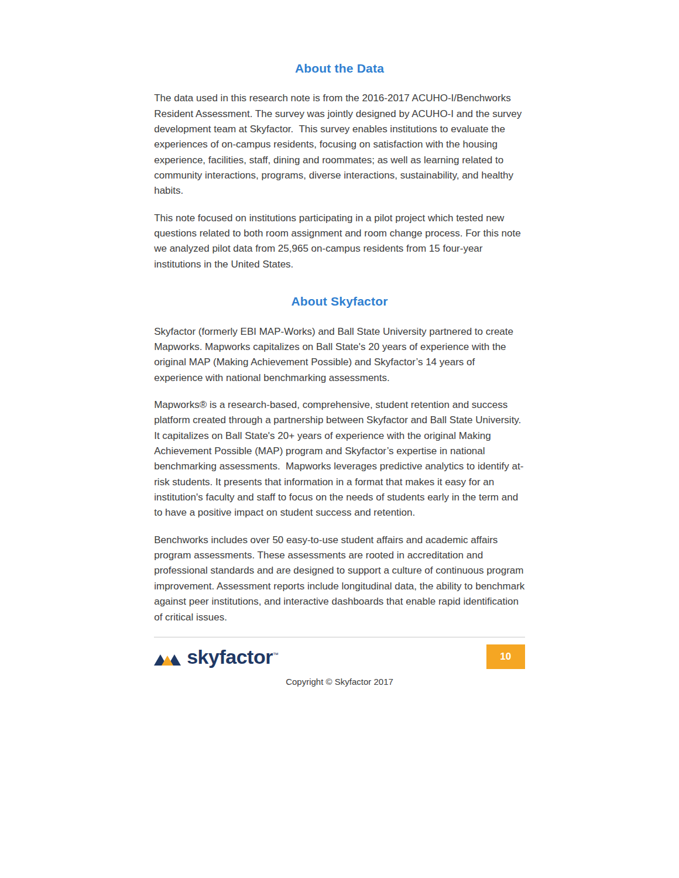About the Data
The data used in this research note is from the 2016-2017 ACUHO-I/Benchworks Resident Assessment. The survey was jointly designed by ACUHO-I and the survey development team at Skyfactor. This survey enables institutions to evaluate the experiences of on-campus residents, focusing on satisfaction with the housing experience, facilities, staff, dining and roommates; as well as learning related to community interactions, programs, diverse interactions, sustainability, and healthy habits.
This note focused on institutions participating in a pilot project which tested new questions related to both room assignment and room change process. For this note we analyzed pilot data from 25,965 on-campus residents from 15 four-year institutions in the United States.
About Skyfactor
Skyfactor (formerly EBI MAP-Works) and Ball State University partnered to create Mapworks. Mapworks capitalizes on Ball State's 20 years of experience with the original MAP (Making Achievement Possible) and Skyfactor’s 14 years of experience with national benchmarking assessments.
Mapworks® is a research-based, comprehensive, student retention and success platform created through a partnership between Skyfactor and Ball State University. It capitalizes on Ball State's 20+ years of experience with the original Making Achievement Possible (MAP) program and Skyfactor’s expertise in national benchmarking assessments. Mapworks leverages predictive analytics to identify at-risk students. It presents that information in a format that makes it easy for an institution's faculty and staff to focus on the needs of students early in the term and to have a positive impact on student success and retention.
Benchworks includes over 50 easy-to-use student affairs and academic affairs program assessments. These assessments are rooted in accreditation and professional standards and are designed to support a culture of continuous program improvement. Assessment reports include longitudinal data, the ability to benchmark against peer institutions, and interactive dashboards that enable rapid identification of critical issues.
sky factor™
10
Copyright © Skyfactor 2017